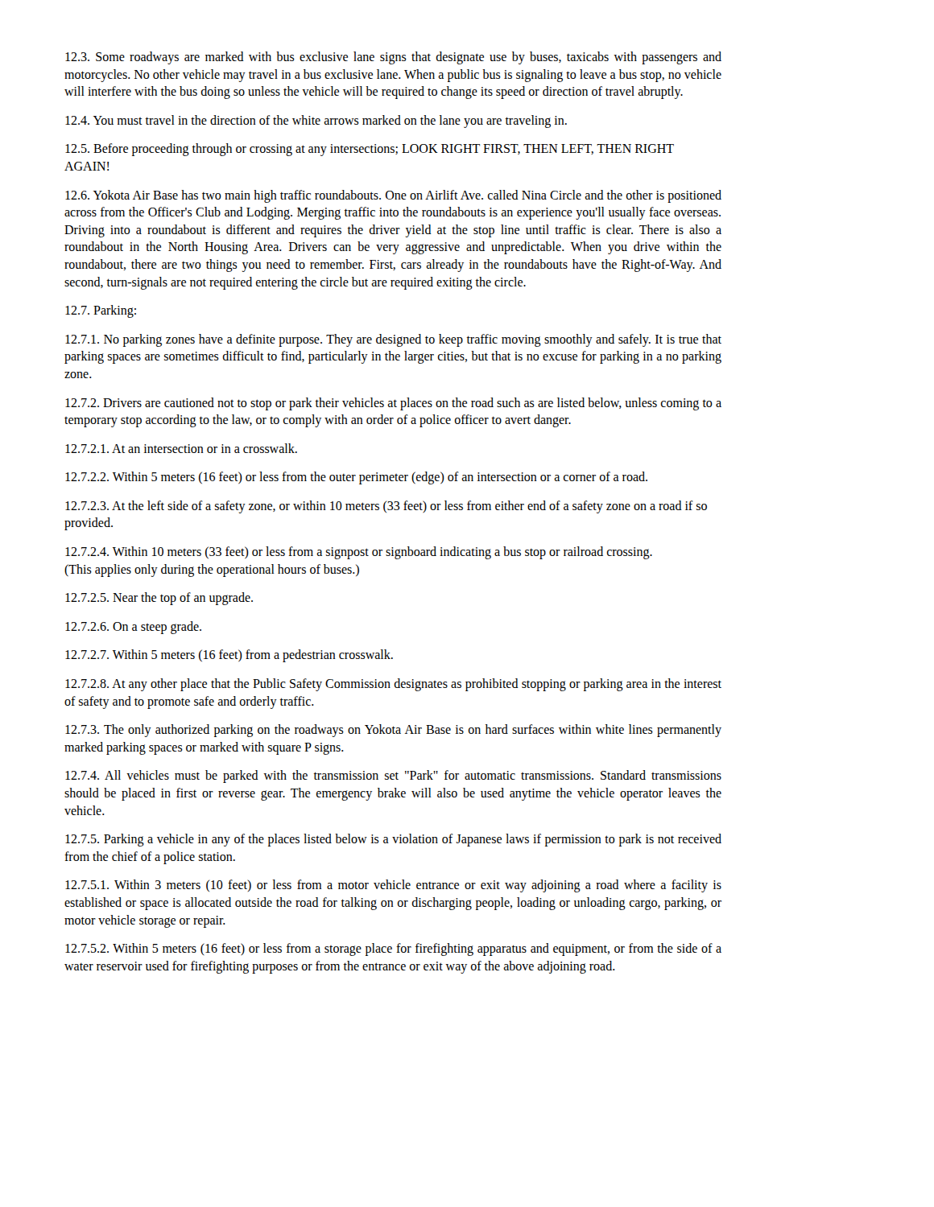12.3. Some roadways are marked with bus exclusive lane signs that designate use by buses, taxicabs with passengers and motorcycles. No other vehicle may travel in a bus exclusive lane. When a public bus is signaling to leave a bus stop, no vehicle will interfere with the bus doing so unless the vehicle will be required to change its speed or direction of travel abruptly.
12.4. You must travel in the direction of the white arrows marked on the lane you are traveling in.
12.5. Before proceeding through or crossing at any intersections; LOOK RIGHT FIRST, THEN LEFT, THEN RIGHT AGAIN!
12.6. Yokota Air Base has two main high traffic roundabouts. One on Airlift Ave. called Nina Circle and the other is positioned across from the Officer's Club and Lodging. Merging traffic into the roundabouts is an experience you'll usually face overseas. Driving into a roundabout is different and requires the driver yield at the stop line until traffic is clear. There is also a roundabout in the North Housing Area. Drivers can be very aggressive and unpredictable. When you drive within the roundabout, there are two things you need to remember. First, cars already in the roundabouts have the Right-of-Way. And second, turn-signals are not required entering the circle but are required exiting the circle.
12.7. Parking:
12.7.1. No parking zones have a definite purpose. They are designed to keep traffic moving smoothly and safely. It is true that parking spaces are sometimes difficult to find, particularly in the larger cities, but that is no excuse for parking in a no parking zone.
12.7.2. Drivers are cautioned not to stop or park their vehicles at places on the road such as are listed below, unless coming to a temporary stop according to the law, or to comply with an order of a police officer to avert danger.
12.7.2.1. At an intersection or in a crosswalk.
12.7.2.2. Within 5 meters (16 feet) or less from the outer perimeter (edge) of an intersection or a corner of a road.
12.7.2.3. At the left side of a safety zone, or within 10 meters (33 feet) or less from either end of a safety zone on a road if so provided.
12.7.2.4. Within 10 meters (33 feet) or less from a signpost or signboard indicating a bus stop or railroad crossing.
(This applies only during the operational hours of buses.)
12.7.2.5. Near the top of an upgrade.
12.7.2.6. On a steep grade.
12.7.2.7. Within 5 meters (16 feet) from a pedestrian crosswalk.
12.7.2.8. At any other place that the Public Safety Commission designates as prohibited stopping or parking area in the interest of safety and to promote safe and orderly traffic.
12.7.3. The only authorized parking on the roadways on Yokota Air Base is on hard surfaces within white lines permanently marked parking spaces or marked with square P signs.
12.7.4. All vehicles must be parked with the transmission set "Park" for automatic transmissions. Standard transmissions should be placed in first or reverse gear. The emergency brake will also be used anytime the vehicle operator leaves the vehicle.
12.7.5. Parking a vehicle in any of the places listed below is a violation of Japanese laws if permission to park is not received from the chief of a police station.
12.7.5.1. Within 3 meters (10 feet) or less from a motor vehicle entrance or exit way adjoining a road where a facility is established or space is allocated outside the road for talking on or discharging people, loading or unloading cargo, parking, or motor vehicle storage or repair.
12.7.5.2. Within 5 meters (16 feet) or less from a storage place for firefighting apparatus and equipment, or from the side of a water reservoir used for firefighting purposes or from the entrance or exit way of the above adjoining road.